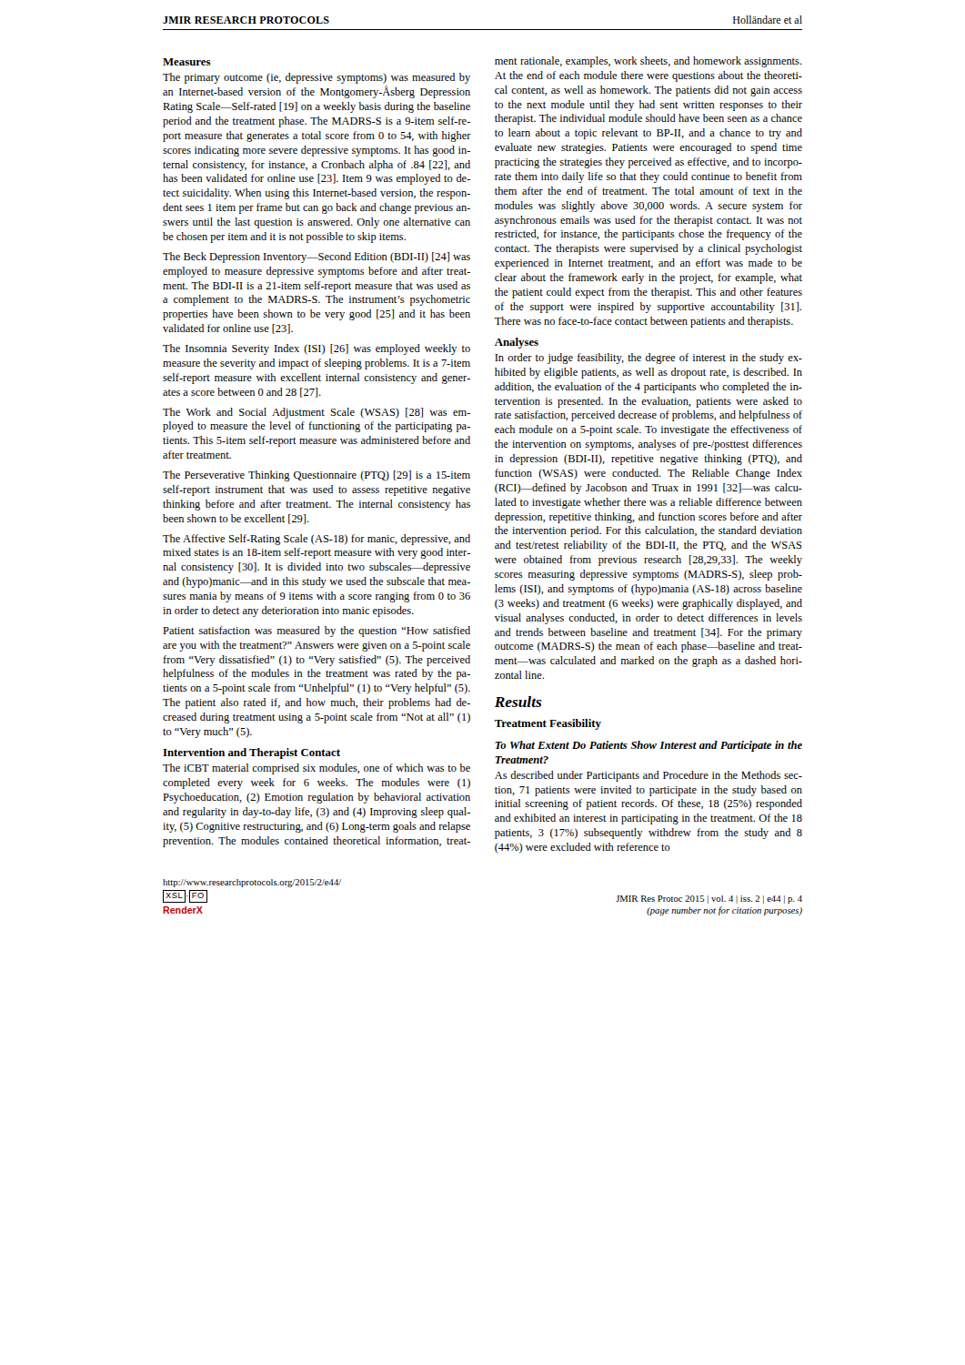JMIR RESEARCH PROTOCOLS Holländare et al
Measures
The primary outcome (ie, depressive symptoms) was measured by an Internet-based version of the Montgomery-Åsberg Depression Rating Scale—Self-rated [19] on a weekly basis during the baseline period and the treatment phase. The MADRS-S is a 9-item self-report measure that generates a total score from 0 to 54, with higher scores indicating more severe depressive symptoms. It has good internal consistency, for instance, a Cronbach alpha of .84 [22], and has been validated for online use [23]. Item 9 was employed to detect suicidality. When using this Internet-based version, the respondent sees 1 item per frame but can go back and change previous answers until the last question is answered. Only one alternative can be chosen per item and it is not possible to skip items.
The Beck Depression Inventory—Second Edition (BDI-II) [24] was employed to measure depressive symptoms before and after treatment. The BDI-II is a 21-item self-report measure that was used as a complement to the MADRS-S. The instrument’s psychometric properties have been shown to be very good [25] and it has been validated for online use [23].
The Insomnia Severity Index (ISI) [26] was employed weekly to measure the severity and impact of sleeping problems. It is a 7-item self-report measure with excellent internal consistency and generates a score between 0 and 28 [27].
The Work and Social Adjustment Scale (WSAS) [28] was employed to measure the level of functioning of the participating patients. This 5-item self-report measure was administered before and after treatment.
The Perseverative Thinking Questionnaire (PTQ) [29] is a 15-item self-report instrument that was used to assess repetitive negative thinking before and after treatment. The internal consistency has been shown to be excellent [29].
The Affective Self-Rating Scale (AS-18) for manic, depressive, and mixed states is an 18-item self-report measure with very good internal consistency [30]. It is divided into two subscales—depressive and (hypo)manic—and in this study we used the subscale that measures mania by means of 9 items with a score ranging from 0 to 36 in order to detect any deterioration into manic episodes.
Patient satisfaction was measured by the question “How satisfied are you with the treatment?” Answers were given on a 5-point scale from “Very dissatisfied” (1) to “Very satisfied” (5). The perceived helpfulness of the modules in the treatment was rated by the patients on a 5-point scale from “Unhelpful” (1) to “Very helpful” (5). The patient also rated if, and how much, their problems had decreased during treatment using a 5-point scale from “Not at all” (1) to “Very much” (5).
Intervention and Therapist Contact
The iCBT material comprised six modules, one of which was to be completed every week for 6 weeks. The modules were (1) Psychoeducation, (2) Emotion regulation by behavioral activation and regularity in day-to-day life, (3) and (4) Improving sleep quality, (5) Cognitive restructuring, and (6) Long-term goals and relapse prevention. The modules contained theoretical information, treatment rationale, examples, work sheets, and homework assignments. At the end of each module there were questions about the theoretical content, as well as homework. The patients did not gain access to the next module until they had sent written responses to their therapist. The individual module should have been seen as a chance to learn about a topic relevant to BP-II, and a chance to try and evaluate new strategies. Patients were encouraged to spend time practicing the strategies they perceived as effective, and to incorporate them into daily life so that they could continue to benefit from them after the end of treatment. The total amount of text in the modules was slightly above 30,000 words. A secure system for asynchronous emails was used for the therapist contact. It was not restricted, for instance, the participants chose the frequency of the contact. The therapists were supervised by a clinical psychologist experienced in Internet treatment, and an effort was made to be clear about the framework early in the project, for example, what the patient could expect from the therapist. This and other features of the support were inspired by supportive accountability [31]. There was no face-to-face contact between patients and therapists.
Analyses
In order to judge feasibility, the degree of interest in the study exhibited by eligible patients, as well as dropout rate, is described. In addition, the evaluation of the 4 participants who completed the intervention is presented. In the evaluation, patients were asked to rate satisfaction, perceived decrease of problems, and helpfulness of each module on a 5-point scale. To investigate the effectiveness of the intervention on symptoms, analyses of pre-/posttest differences in depression (BDI-II), repetitive negative thinking (PTQ), and function (WSAS) were conducted. The Reliable Change Index (RCI)—defined by Jacobson and Truax in 1991 [32]—was calculated to investigate whether there was a reliable difference between depression, repetitive thinking, and function scores before and after the intervention period. For this calculation, the standard deviation and test/retest reliability of the BDI-II, the PTQ, and the WSAS were obtained from previous research [28,29,33]. The weekly scores measuring depressive symptoms (MADRS-S), sleep problems (ISI), and symptoms of (hypo)mania (AS-18) across baseline (3 weeks) and treatment (6 weeks) were graphically displayed, and visual analyses conducted, in order to detect differences in levels and trends between baseline and treatment [34]. For the primary outcome (MADRS-S) the mean of each phase—baseline and treatment—was calculated and marked on the graph as a dashed horizontal line.
Results
Treatment Feasibility
To What Extent Do Patients Show Interest and Participate in the Treatment?
As described under Participants and Procedure in the Methods section, 71 patients were invited to participate in the study based on initial screening of patient records. Of these, 18 (25%) responded and exhibited an interest in participating in the treatment. Of the 18 patients, 3 (17%) subsequently withdrew from the study and 8 (44%) were excluded with reference to
http://www.researchprotocols.org/2015/2/e44/
XSL·FO
RenderX
JMIR Res Protoc 2015 | vol. 4 | iss. 2 | e44 | p. 4
(page number not for citation purposes)